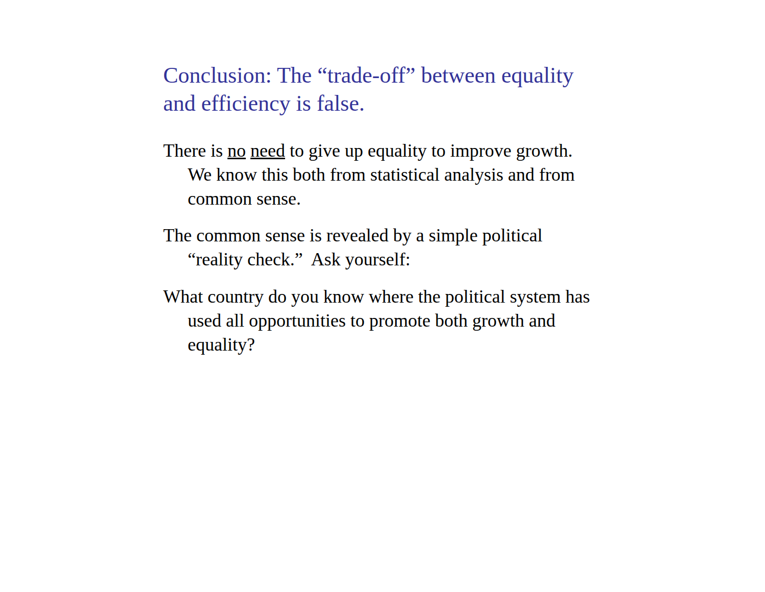Conclusion: The “trade-off” between equality and efficiency is false.
There is no need to give up equality to improve growth. We know this both from statistical analysis and from common sense.
The common sense is revealed by a simple political “reality check.” Ask yourself:
What country do you know where the political system has used all opportunities to promote both growth and equality?